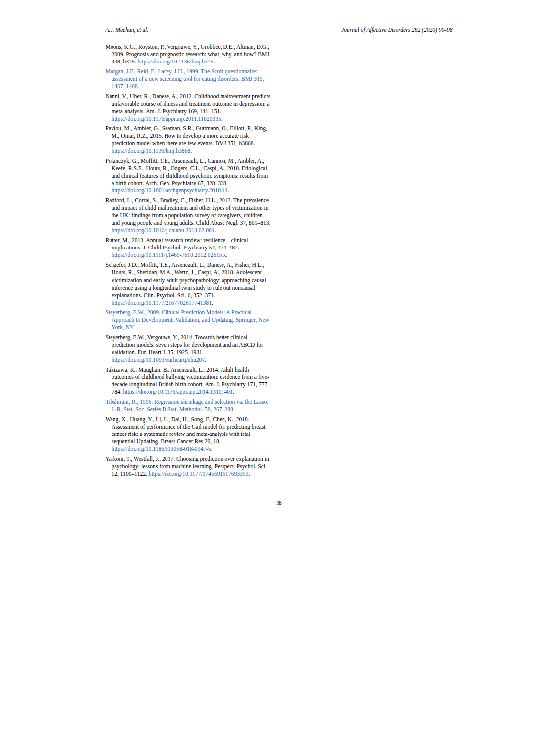A.J. Meehan, et al.
Journal of Affective Disorders 262 (2020) 90–98
Moons, K.G., Royston, P., Vergouwe, Y., Grobbee, D.E., Altman, D.G., 2009. Prognosis and prognostic research: what, why, and how? BMJ 338, b375. https://doi.org/10.1136/bmj.b375.
Morgan, J.F., Reid, F., Lacey, J.H., 1999. The Scoff questionnaire: assessment of a new screening tool for eating disorders. BMJ 319, 1467–1468.
Nanni, V., Uher, R., Danese, A., 2012. Childhood maltreatment predicts unfavorable course of illness and treatment outcome in depression: a meta-analysis. Am. J. Psychiatry 169, 141–151. https://doi.org/10.1176/appi.ajp.2011.11020335.
Pavlou, M., Ambler, G., Seaman, S.R., Guttmann, O., Elliott, P., King, M., Omar, R.Z., 2015. How to develop a more accurate risk prediction model when there are few events. BMJ 351, h3868. https://doi.org/10.1136/bmj.h3868.
Polanczyk, G., Moffitt, T.E., Arseneault, L., Cannon, M., Ambler, A., Keefe, R.S.E., Houts, R., Odgers, C.L., Caspi, A., 2010. Etiological and clinical features of childhood psychotic symptoms: results from a birth cohort. Arch. Gen. Psychiatry 67, 328–338. https://doi.org/10.1001/archgenpsychiatry.2010.14.
Radford, L., Corral, S., Bradley, C., Fisher, H.L., 2013. The prevalence and impact of child maltreatment and other types of victimization in the UK: findings from a population survey of caregivers, children and young people and young adults. Child Abuse Negl. 37, 801–813. https://doi.org/10.1016/j.chiabu.2013.02.004.
Rutter, M., 2013. Annual research review: resilience – clinical implications. J. Child Psychol. Psychiatry 54, 474–487. https://doi.org/10.1111/j.1469-7610.2012.02615.x.
Schaefer, J.D., Moffitt, T.E., Arseneault, L., Danese, A., Fisher, H.L., Houts, R., Sheridan, M.A., Wertz, J., Caspi, A., 2018. Adolescent victimization and early-adult psychopathology: approaching causal inference using a longitudinal twin study to rule out noncausal explanations. Clin. Psychol. Sci. 6, 352–371. https://doi.org/10.1177/2167702617741381.
Steyerberg, E.W., 2009. Clinical Prediction Models: A Practical Approach to Development, Validation, and Updating. Springer, New York, NY.
Steyerberg, E.W., Vergouwe, Y., 2014. Towards better clinical prediction models: seven steps for development and an ABCD for validation. Eur. Heart J. 35, 1925–1931. https://doi.org/10.1093/eurheartj/ehu207.
Takizawa, R., Maughan, B., Arseneault, L., 2014. Adult health outcomes of childhood bullying victimization: evidence from a five-decade longitudinal British birth cohort. Am. J. Psychiatry 171, 777–784. https://doi.org/10.1176/appi.ajp.2014.13101401.
Tibshirani, R., 1996. Regression shrinkage and selection via the Lasso. J. R. Stat. Soc. Series B Stat. Methodol. 58, 267–288.
Wang, X., Huang, Y., Li, L., Dai, H., Song, F., Chen, K., 2018. Assessment of performance of the Gail model for predicting breast cancer risk: a systematic review and meta-analysis with trial sequential Updating. Breast Cancer Res 20, 18. https://doi.org/10.1186/s13058-018-0947-5.
Yarkoni, T., Westfall, J., 2017. Choosing prediction over explanation in psychology: lessons from machine learning. Perspect. Psychol. Sci. 12, 1100–1122. https://doi.org/10.1177/1745691617693393.
98